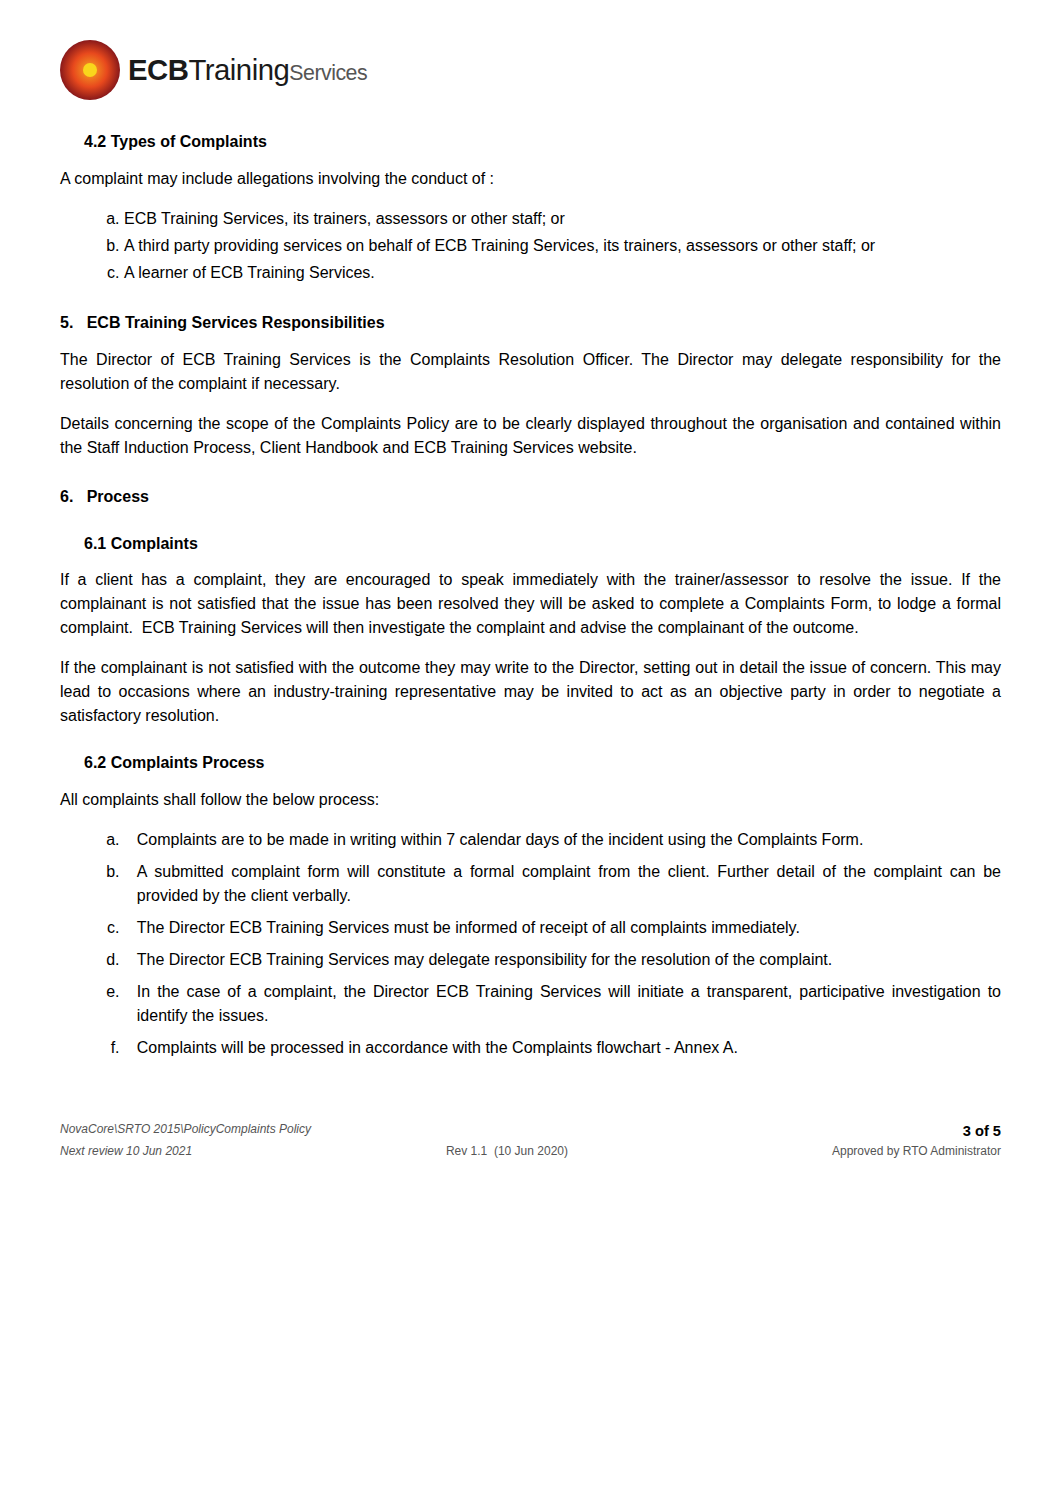ECB Training Services
4.2 Types of Complaints
A complaint may include allegations involving the conduct of :
ECB Training Services, its trainers, assessors or other staff; or
A third party providing services on behalf of ECB Training Services, its trainers, assessors or other staff; or
A learner of ECB Training Services.
5. ECB Training Services Responsibilities
The Director of ECB Training Services is the Complaints Resolution Officer. The Director may delegate responsibility for the resolution of the complaint if necessary.
Details concerning the scope of the Complaints Policy are to be clearly displayed throughout the organisation and contained within the Staff Induction Process, Client Handbook and ECB Training Services website.
6. Process
6.1 Complaints
If a client has a complaint, they are encouraged to speak immediately with the trainer/assessor to resolve the issue. If the complainant is not satisfied that the issue has been resolved they will be asked to complete a Complaints Form, to lodge a formal complaint. ECB Training Services will then investigate the complaint and advise the complainant of the outcome.
If the complainant is not satisfied with the outcome they may write to the Director, setting out in detail the issue of concern. This may lead to occasions where an industry-training representative may be invited to act as an objective party in order to negotiate a satisfactory resolution.
6.2 Complaints Process
All complaints shall follow the below process:
Complaints are to be made in writing within 7 calendar days of the incident using the Complaints Form.
A submitted complaint form will constitute a formal complaint from the client. Further detail of the complaint can be provided by the client verbally.
The Director ECB Training Services must be informed of receipt of all complaints immediately.
The Director ECB Training Services may delegate responsibility for the resolution of the complaint.
In the case of a complaint, the Director ECB Training Services will initiate a transparent, participative investigation to identify the issues.
Complaints will be processed in accordance with the Complaints flowchart - Annex A.
NovaCore\SRTO 2015\PolicyComplaints Policy
3 of 5
Next review 10 Jun 2021
Rev 1.1 (10 Jun 2020)
Approved by RTO Administrator